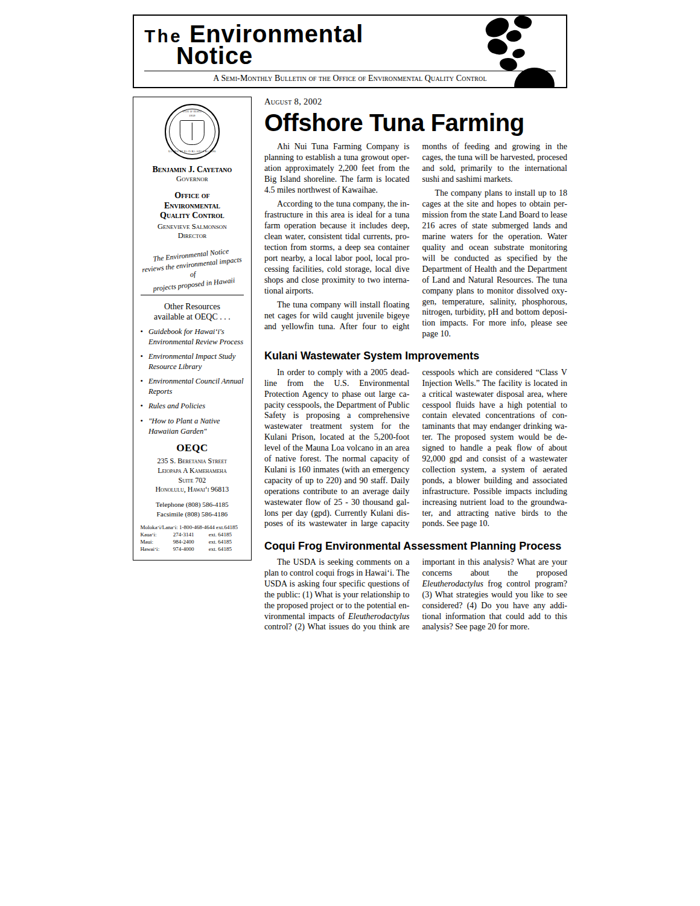The Environmental
Notice
A Semi-Monthly Bulletin of the Office of Environmental Quality Control
State of Hawaii
1959
Ua Mau Ke Ea O Ka Aina I Ka Pono
Benjamin J. Cayetano
Governor
Office of
Environmental
Quality Control
Genevieve Salmonson
Director
The Environmental Notice
reviews the environmental impacts of
projects proposed in Hawaii
Other Resources
available at OEQC . . .
Guidebook for Hawai‘i's Environmental Review Process
Environmental Impact Study Resource Library
Environmental Council Annual Reports
Rules and Policies
"How to Plant a Native Hawaiian Garden"
OEQC
235 S. Beretania Street
Leiopapa A Kamehameha
Suite 702
Honolulu, Hawai‘i 96813
Telephone (808) 586-4185
Facsimile (808) 586-4186
| Moloka‘i/Lana‘i: 1-800-468-4644 ext.64185 |
| Kaua‘i: | 274-3141 | ext. 64185 |
| Maui: | 984-2400 | ext. 64185 |
| Hawai‘i: | 974-4000 | ext. 64185 |
August 8, 2002
Offshore Tuna Farming
Ahi Nui Tuna Farming Company is planning to establish a tuna growout operation approximately 2,200 feet from the Big Island shoreline. The farm is located 4.5 miles northwest of Kawaihae.
According to the tuna company, the infrastructure in this area is ideal for a tuna farm operation because it includes deep, clean water, consistent tidal currents, protection from storms, a deep sea container port nearby, a local labor pool, local processing facilities, cold storage, local dive shops and close proximity to two international airports.
The tuna company will install floating net cages for wild caught juvenile bigeye and yellowfin tuna. After four to eight months of feeding and growing in the cages, the tuna will be harvested, procesed and sold, primarily to the international sushi and sashimi markets.
The company plans to install up to 18 cages at the site and hopes to obtain permission from the state Land Board to lease 216 acres of state submerged lands and marine waters for the operation. Water quality and ocean substrate monitoring will be conducted as specified by the Department of Health and the Department of Land and Natural Resources. The tuna company plans to monitor dissolved oxygen, temperature, salinity, phosphorous, nitrogen, turbidity, pH and bottom deposition impacts. For more info, please see page 10.
Kulani Wastewater System Improvements
In order to comply with a 2005 deadline from the U.S. Environmental Protection Agency to phase out large capacity cesspools, the Department of Public Safety is proposing a comprehensive wastewater treatment system for the Kulani Prison, located at the 5,200-foot level of the Mauna Loa volcano in an area of native forest. The normal capacity of Kulani is 160 inmates (with an emergency capacity of up to 220) and 90 staff. Daily operations contribute to an average daily wastewater flow of 25 - 30 thousand gallons per day (gpd). Currently Kulani disposes of its wastewater in large capacity cesspools which are considered “Class V Injection Wells.” The facility is located in a critical wastewater disposal area, where cesspool fluids have a high potential to contain elevated concentrations of contaminants that may endanger drinking water. The proposed system would be designed to handle a peak flow of about 92,000 gpd and consist of a wastewater collection system, a system of aerated ponds, a blower building and associated infrastructure. Possible impacts including increasing nutrient load to the groundwater, and attracting native birds to the ponds. See page 10.
Coqui Frog Environmental Assessment Planning Process
The USDA is seeking comments on a plan to control coqui frogs in Hawai‘i. The USDA is asking four specific questions of the public: (1) What is your relationship to the proposed project or to the potential environmental impacts of Eleutherodactylus control? (2) What issues do you think are important in this analysis? What are your concerns about the proposed Eleutherodactylus frog control program? (3) What strategies would you like to see considered? (4) Do you have any additional information that could add to this analysis? See page 20 for more.